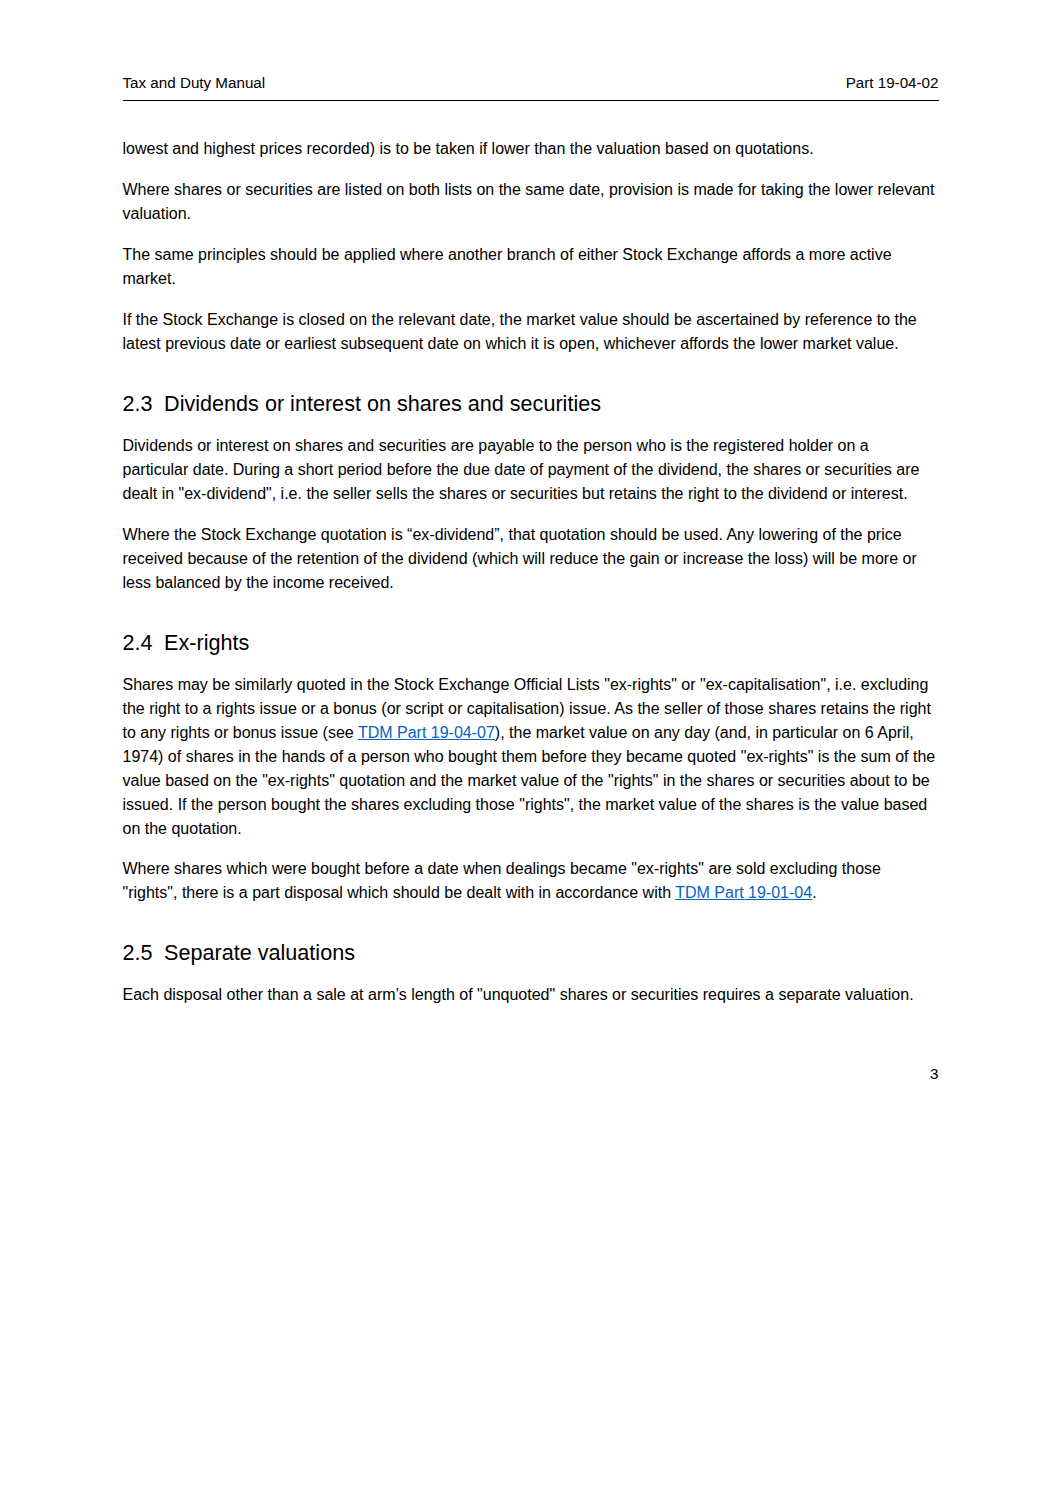Tax and Duty Manual
Part 19-04-02
lowest and highest prices recorded) is to be taken if lower than the valuation based on quotations.
Where shares or securities are listed on both lists on the same date, provision is made for taking the lower relevant valuation.
The same principles should be applied where another branch of either Stock Exchange affords a more active market.
If the Stock Exchange is closed on the relevant date, the market value should be ascertained by reference to the latest previous date or earliest subsequent date on which it is open, whichever affords the lower market value.
2.3 Dividends or interest on shares and securities
Dividends or interest on shares and securities are payable to the person who is the registered holder on a particular date. During a short period before the due date of payment of the dividend, the shares or securities are dealt in "ex-dividend", i.e. the seller sells the shares or securities but retains the right to the dividend or interest.
Where the Stock Exchange quotation is “ex-dividend”, that quotation should be used. Any lowering of the price received because of the retention of the dividend (which will reduce the gain or increase the loss) will be more or less balanced by the income received.
2.4 Ex-rights
Shares may be similarly quoted in the Stock Exchange Official Lists "ex-rights" or "ex-capitalisation", i.e. excluding the right to a rights issue or a bonus (or script or capitalisation) issue. As the seller of those shares retains the right to any rights or bonus issue (see TDM Part 19-04-07), the market value on any day (and, in particular on 6 April, 1974) of shares in the hands of a person who bought them before they became quoted "ex-rights" is the sum of the value based on the "ex-rights" quotation and the market value of the "rights" in the shares or securities about to be issued. If the person bought the shares excluding those "rights", the market value of the shares is the value based on the quotation.
Where shares which were bought before a date when dealings became "ex-rights" are sold excluding those "rights", there is a part disposal which should be dealt with in accordance with TDM Part 19-01-04.
2.5 Separate valuations
Each disposal other than a sale at arm’s length of "unquoted" shares or securities requires a separate valuation.
3